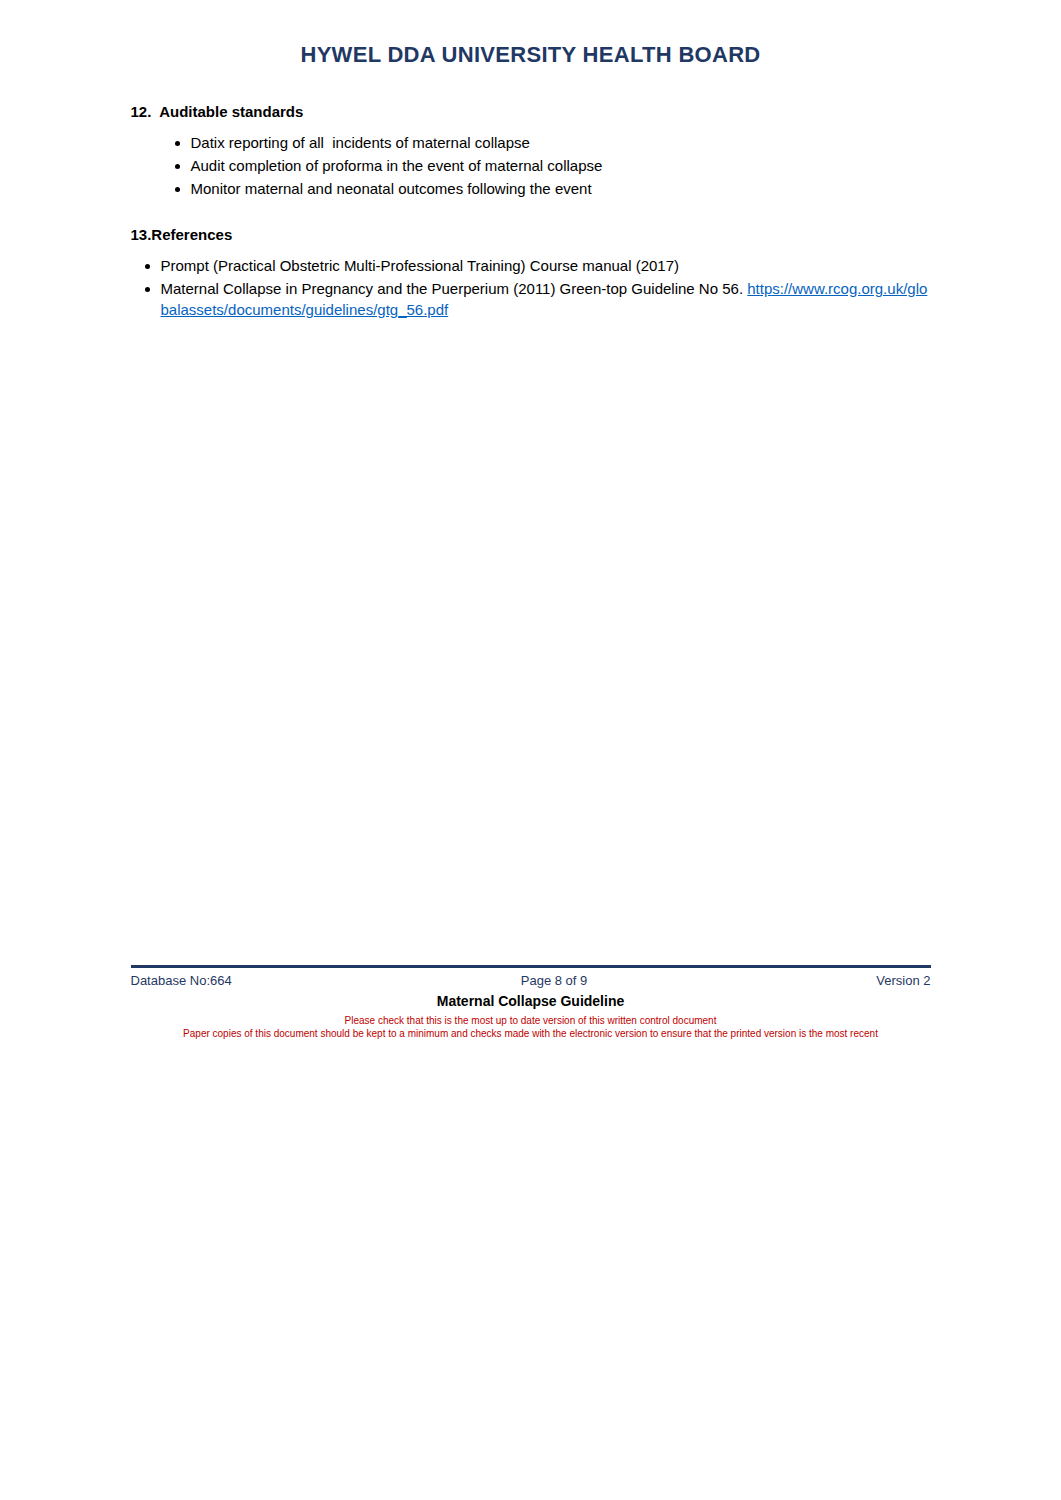HYWEL DDA UNIVERSITY HEALTH BOARD
12. Auditable standards
Datix reporting of all incidents of maternal collapse
Audit completion of proforma in the event of maternal collapse
Monitor maternal and neonatal outcomes following the event
13. References
Prompt (Practical Obstetric Multi-Professional Training) Course manual (2017)
Maternal Collapse in Pregnancy and the Puerperium (2011) Green-top Guideline No 56. https://www.rcog.org.uk/globalassets/documents/guidelines/gtg_56.pdf
Database No: 664 Page 8 of 9 Version 2
Maternal Collapse Guideline
Please check that this is the most up to date version of this written control document
Paper copies of this document should be kept to a minimum and checks made with the electronic version to ensure that the printed version is the most recent